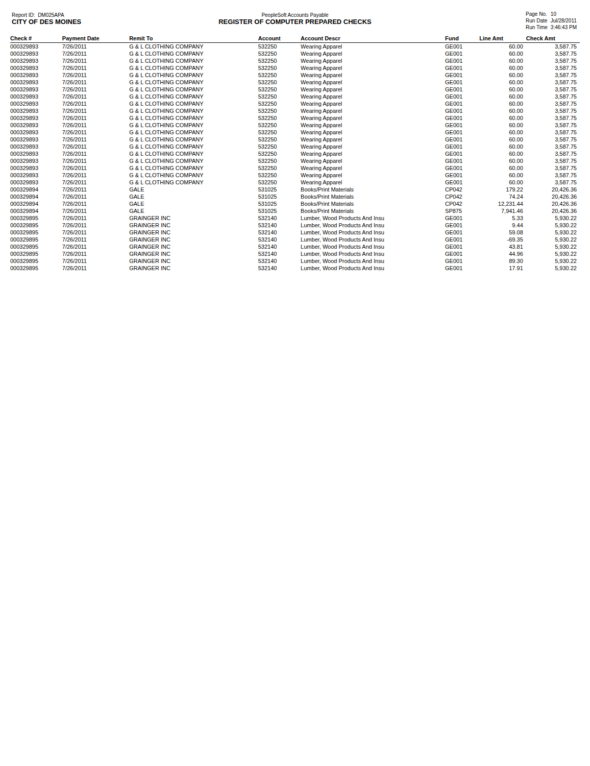| Report ID: DM025APA CITY OF DES MOINES | PeopleSoft Accounts Payable REGISTER OF COMPUTER PREPARED CHECKS | / Page No. / 10 / / Run Date / Jul/28/2011 / / Run Time / 3:46:43 PM / |
| Check # | Payment Date | Remit To | Account | Account Descr | Fund | Line Amt | Check Amt |
| --- | --- | --- | --- | --- | --- | --- | --- |
| 000329893 | 7/26/2011 | G & L CLOTHING COMPANY | 532250 | Wearing Apparel | GE001 | 60.00 | 3,587.75 |
| 000329893 | 7/26/2011 | G & L CLOTHING COMPANY | 532250 | Wearing Apparel | GE001 | 60.00 | 3,587.75 |
| 000329893 | 7/26/2011 | G & L CLOTHING COMPANY | 532250 | Wearing Apparel | GE001 | 60.00 | 3,587.75 |
| 000329893 | 7/26/2011 | G & L CLOTHING COMPANY | 532250 | Wearing Apparel | GE001 | 60.00 | 3,587.75 |
| 000329893 | 7/26/2011 | G & L CLOTHING COMPANY | 532250 | Wearing Apparel | GE001 | 60.00 | 3,587.75 |
| 000329893 | 7/26/2011 | G & L CLOTHING COMPANY | 532250 | Wearing Apparel | GE001 | 60.00 | 3,587.75 |
| 000329893 | 7/26/2011 | G & L CLOTHING COMPANY | 532250 | Wearing Apparel | GE001 | 60.00 | 3,587.75 |
| 000329893 | 7/26/2011 | G & L CLOTHING COMPANY | 532250 | Wearing Apparel | GE001 | 60.00 | 3,587.75 |
| 000329893 | 7/26/2011 | G & L CLOTHING COMPANY | 532250 | Wearing Apparel | GE001 | 60.00 | 3,587.75 |
| 000329893 | 7/26/2011 | G & L CLOTHING COMPANY | 532250 | Wearing Apparel | GE001 | 60.00 | 3,587.75 |
| 000329893 | 7/26/2011 | G & L CLOTHING COMPANY | 532250 | Wearing Apparel | GE001 | 60.00 | 3,587.75 |
| 000329893 | 7/26/2011 | G & L CLOTHING COMPANY | 532250 | Wearing Apparel | GE001 | 60.00 | 3,587.75 |
| 000329893 | 7/26/2011 | G & L CLOTHING COMPANY | 532250 | Wearing Apparel | GE001 | 60.00 | 3,587.75 |
| 000329893 | 7/26/2011 | G & L CLOTHING COMPANY | 532250 | Wearing Apparel | GE001 | 60.00 | 3,587.75 |
| 000329893 | 7/26/2011 | G & L CLOTHING COMPANY | 532250 | Wearing Apparel | GE001 | 60.00 | 3,587.75 |
| 000329893 | 7/26/2011 | G & L CLOTHING COMPANY | 532250 | Wearing Apparel | GE001 | 60.00 | 3,587.75 |
| 000329893 | 7/26/2011 | G & L CLOTHING COMPANY | 532250 | Wearing Apparel | GE001 | 60.00 | 3,587.75 |
| 000329893 | 7/26/2011 | G & L CLOTHING COMPANY | 532250 | Wearing Apparel | GE001 | 60.00 | 3,587.75 |
| 000329893 | 7/26/2011 | G & L CLOTHING COMPANY | 532250 | Wearing Apparel | GE001 | 60.00 | 3,587.75 |
| 000329893 | 7/26/2011 | G & L CLOTHING COMPANY | 532250 | Wearing Apparel | GE001 | 60.00 | 3,587.75 |
| 000329894 | 7/26/2011 | GALE | 531025 | Books/Print Materials | CP042 | 179.22 | 20,426.36 |
| 000329894 | 7/26/2011 | GALE | 531025 | Books/Print Materials | CP042 | 74.24 | 20,426.36 |
| 000329894 | 7/26/2011 | GALE | 531025 | Books/Print Materials | CP042 | 12,231.44 | 20,426.36 |
| 000329894 | 7/26/2011 | GALE | 531025 | Books/Print Materials | SP875 | 7,941.46 | 20,426.36 |
| 000329895 | 7/26/2011 | GRAINGER INC | 532140 | Lumber, Wood Products And Insu | GE001 | 5.33 | 5,930.22 |
| 000329895 | 7/26/2011 | GRAINGER INC | 532140 | Lumber, Wood Products And Insu | GE001 | 9.44 | 5,930.22 |
| 000329895 | 7/26/2011 | GRAINGER INC | 532140 | Lumber, Wood Products And Insu | GE001 | 59.08 | 5,930.22 |
| 000329895 | 7/26/2011 | GRAINGER INC | 532140 | Lumber, Wood Products And Insu | GE001 | -69.35 | 5,930.22 |
| 000329895 | 7/26/2011 | GRAINGER INC | 532140 | Lumber, Wood Products And Insu | GE001 | 43.81 | 5,930.22 |
| 000329895 | 7/26/2011 | GRAINGER INC | 532140 | Lumber, Wood Products And Insu | GE001 | 44.96 | 5,930.22 |
| 000329895 | 7/26/2011 | GRAINGER INC | 532140 | Lumber, Wood Products And Insu | GE001 | 89.30 | 5,930.22 |
| 000329895 | 7/26/2011 | GRAINGER INC | 532140 | Lumber, Wood Products And Insu | GE001 | 17.91 | 5,930.22 |